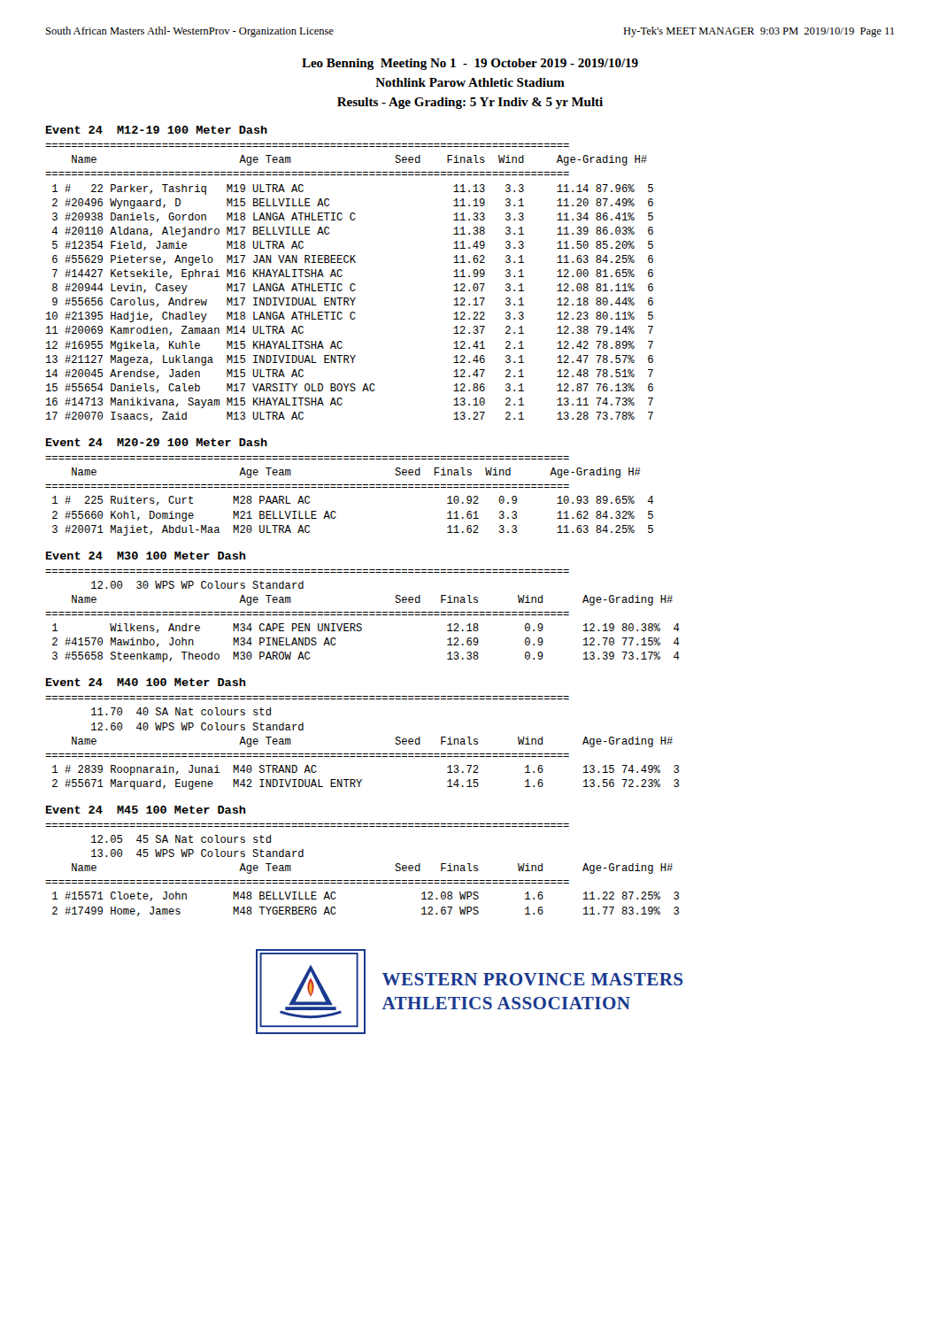South African Masters Athl- WesternProv - Organization License
Hy-Tek's MEET MANAGER 9:03 PM 2019/10/19 Page 11
Leo Benning Meeting No 1 - 19 October 2019 - 2019/10/19
Nothlink Parow Athletic Stadium
Results - Age Grading: 5 Yr Indiv & 5 yr Multi
Event 24 M12-19 100 Meter Dash
=================================================================================
    Name                      Age Team                Seed    Finals  Wind     Age-Grading H#
=================================================================================
 1 #   22 Parker, Tashriq   M19 ULTRA AC                       11.13   3.3     11.14 87.96%  5
 2 #20496 Wyngaard, D       M15 BELLVILLE AC                   11.19   3.1     11.20 87.49%  6
 3 #20938 Daniels, Gordon   M18 LANGA ATHLETIC C               11.33   3.3     11.34 86.41%  5
 4 #20110 Aldana, Alejandro M17 BELLVILLE AC                   11.38   3.1     11.39 86.03%  6
 5 #12354 Field, Jamie      M18 ULTRA AC                       11.49   3.3     11.50 85.20%  5
 6 #55629 Pieterse, Angelo  M17 JAN VAN RIEBEECK               11.62   3.1     11.63 84.25%  6
 7 #14427 Ketsekile, Ephrai M16 KHAYALITSHA AC                 11.99   3.1     12.00 81.65%  6
 8 #20944 Levin, Casey      M17 LANGA ATHLETIC C               12.07   3.1     12.08 81.11%  6
 9 #55656 Carolus, Andrew   M17 INDIVIDUAL ENTRY               12.17   3.1     12.18 80.44%  6
10 #21395 Hadjie, Chadley   M18 LANGA ATHLETIC C               12.22   3.3     12.23 80.11%  5
11 #20069 Kamrodien, Zamaan M14 ULTRA AC                       12.37   2.1     12.38 79.14%  7
12 #16955 Mgikela, Kuhle    M15 KHAYALITSHA AC                 12.41   2.1     12.42 78.89%  7
13 #21127 Mageza, Luklanga  M15 INDIVIDUAL ENTRY               12.46   3.1     12.47 78.57%  6
14 #20045 Arendse, Jaden    M15 ULTRA AC                       12.47   2.1     12.48 78.51%  7
15 #55654 Daniels, Caleb    M17 VARSITY OLD BOYS AC            12.86   3.1     12.87 76.13%  6
16 #14713 Manikivana, Sayam M15 KHAYALITSHA AC                 13.10   2.1     13.11 74.73%  7
17 #20070 Isaacs, Zaid      M13 ULTRA AC                       13.27   2.1     13.28 73.78%  7
Event 24 M20-29 100 Meter Dash
=================================================================================
    Name                      Age Team                Seed  Finals  Wind      Age-Grading H#
=================================================================================
 1 #  225 Ruiters, Curt      M28 PAARL AC                     10.92   0.9      10.93 89.65%  4
 2 #55660 Kohl, Dominge      M21 BELLVILLE AC                 11.61   3.3      11.62 84.32%  5
 3 #20071 Majiet, Abdul-Maa  M20 ULTRA AC                     11.62   3.3      11.63 84.25%  5
Event 24 M30 100 Meter Dash
=================================================================================
       12.00  30 WPS WP Colours Standard
    Name                      Age Team                Seed   Finals      Wind      Age-Grading H#
=================================================================================
 1        Wilkens, Andre     M34 CAPE PEN UNIVERS             12.18       0.9      12.19 80.38%  4
 2 #41570 Mawinbo, John      M34 PINELANDS AC                 12.69       0.9      12.70 77.15%  4
 3 #55658 Steenkamp, Theodo  M30 PAROW AC                     13.38       0.9      13.39 73.17%  4
Event 24 M40 100 Meter Dash
=================================================================================
       11.70  40 SA Nat colours std
       12.60  40 WPS WP Colours Standard
    Name                      Age Team                Seed   Finals      Wind      Age-Grading H#
=================================================================================
 1 # 2839 Roopnarain, Junai  M40 STRAND AC                    13.72       1.6      13.15 74.49%  3
 2 #55671 Marquard, Eugene   M42 INDIVIDUAL ENTRY             14.15       1.6      13.56 72.23%  3
Event 24 M45 100 Meter Dash
=================================================================================
       12.05  45 SA Nat colours std
       13.00  45 WPS WP Colours Standard
    Name                      Age Team                Seed   Finals      Wind      Age-Grading H#
=================================================================================
 1 #15571 Cloete, John       M48 BELLVILLE AC             12.08 WPS       1.6      11.22 87.25%  3
 2 #17499 Home, James        M48 TYGERBERG AC             12.67 WPS       1.6      11.77 83.19%  3
WESTERN PROVINCE MASTERS
ATHLETICS ASSOCIATION